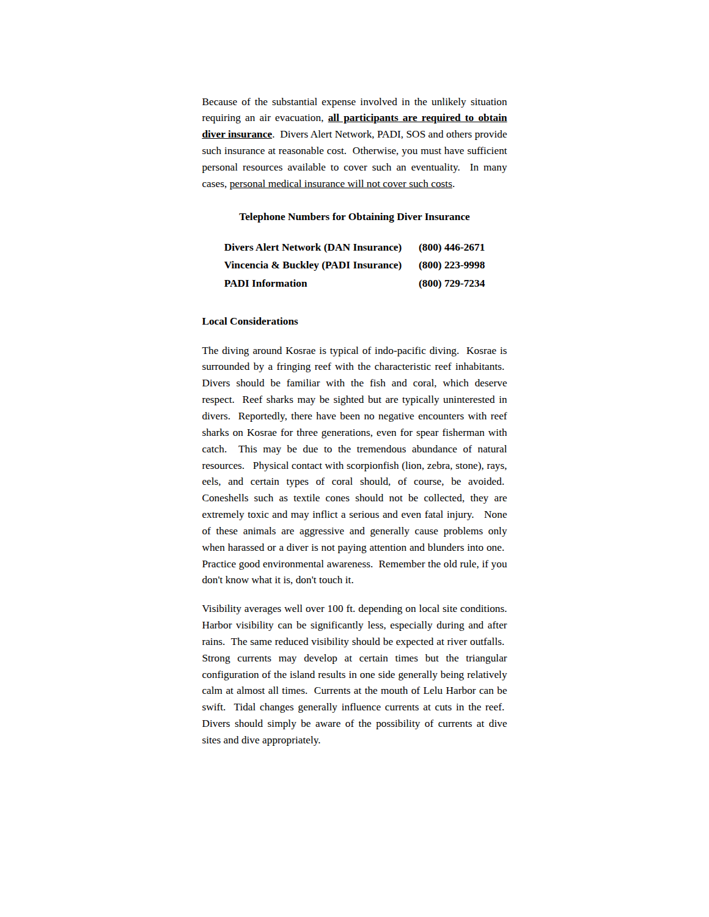Because of the substantial expense involved in the unlikely situation requiring an air evacuation, all participants are required to obtain diver insurance. Divers Alert Network, PADI, SOS and others provide such insurance at reasonable cost. Otherwise, you must have sufficient personal resources available to cover such an eventuality. In many cases, personal medical insurance will not cover such costs.
Telephone Numbers for Obtaining Diver Insurance
| Divers Alert Network (DAN Insurance) | (800) 446-2671 |
| Vincencia & Buckley (PADI Insurance) | (800) 223-9998 |
| PADI Information | (800) 729-7234 |
Local Considerations
The diving around Kosrae is typical of indo-pacific diving. Kosrae is surrounded by a fringing reef with the characteristic reef inhabitants. Divers should be familiar with the fish and coral, which deserve respect. Reef sharks may be sighted but are typically uninterested in divers. Reportedly, there have been no negative encounters with reef sharks on Kosrae for three generations, even for spear fisherman with catch. This may be due to the tremendous abundance of natural resources. Physical contact with scorpionfish (lion, zebra, stone), rays, eels, and certain types of coral should, of course, be avoided. Coneshells such as textile cones should not be collected, they are extremely toxic and may inflict a serious and even fatal injury. None of these animals are aggressive and generally cause problems only when harassed or a diver is not paying attention and blunders into one. Practice good environmental awareness. Remember the old rule, if you don't know what it is, don't touch it.
Visibility averages well over 100 ft. depending on local site conditions. Harbor visibility can be significantly less, especially during and after rains. The same reduced visibility should be expected at river outfalls. Strong currents may develop at certain times but the triangular configuration of the island results in one side generally being relatively calm at almost all times. Currents at the mouth of Lelu Harbor can be swift. Tidal changes generally influence currents at cuts in the reef. Divers should simply be aware of the possibility of currents at dive sites and dive appropriately.